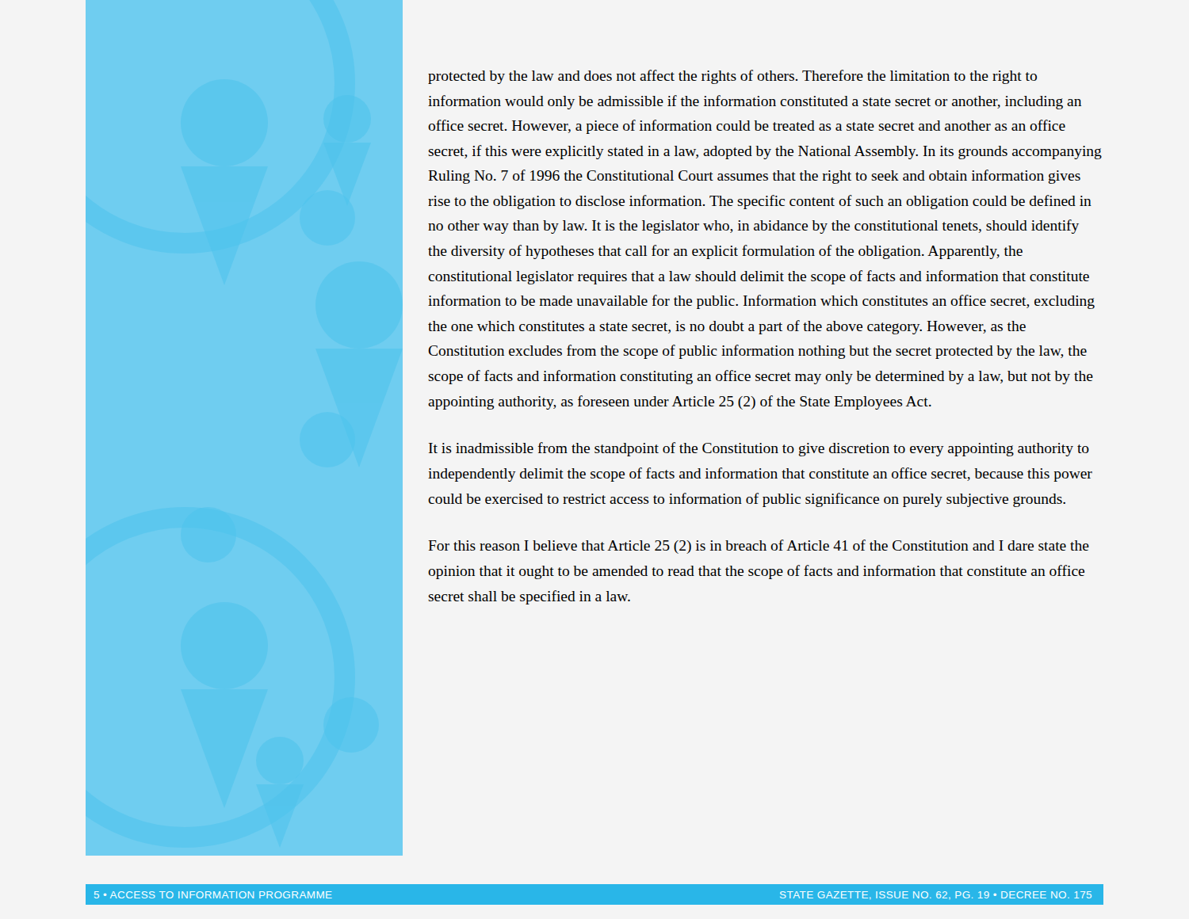protected by the law and does not affect the rights of others. Therefore the limitation to the right to information would only be admissible if the information constituted a state secret or another, including an office secret. However, a piece of information could be treated as a state secret and another as an office secret, if this were explicitly stated in a law, adopted by the National Assembly. In its grounds accompanying Ruling No. 7 of 1996 the Constitutional Court assumes that the right to seek and obtain information gives rise to the obligation to disclose information. The specific content of such an obligation could be defined in no other way than by law. It is the legislator who, in abidance by the constitutional tenets, should identify the diversity of hypotheses that call for an explicit formulation of the obligation. Apparently, the constitutional legislator requires that a law should delimit the scope of facts and information that constitute information to be made unavailable for the public. Information which constitutes an office secret, excluding the one which constitutes a state secret, is no doubt a part of the above category. However, as the Constitution excludes from the scope of public information nothing but the secret protected by the law, the scope of facts and information constituting an office secret may only be determined by a law, but not by the appointing authority, as foreseen under Article 25 (2) of the State Employees Act.
It is inadmissible from the standpoint of the Constitution to give discretion to every appointing authority to independently delimit the scope of facts and information that constitute an office secret, because this power could be exercised to restrict access to information of public significance on purely subjective grounds.
For this reason I believe that Article 25 (2) is in breach of Article 41 of the Constitution and I dare state the opinion that it ought to be amended to read that the scope of facts and information that constitute an office secret shall be specified in a law.
5 • ACCESS TO INFORMATION PROGRAMME STATE GAZETTE, ISSUE NO. 62, PG. 19 • DECREE NO. 175